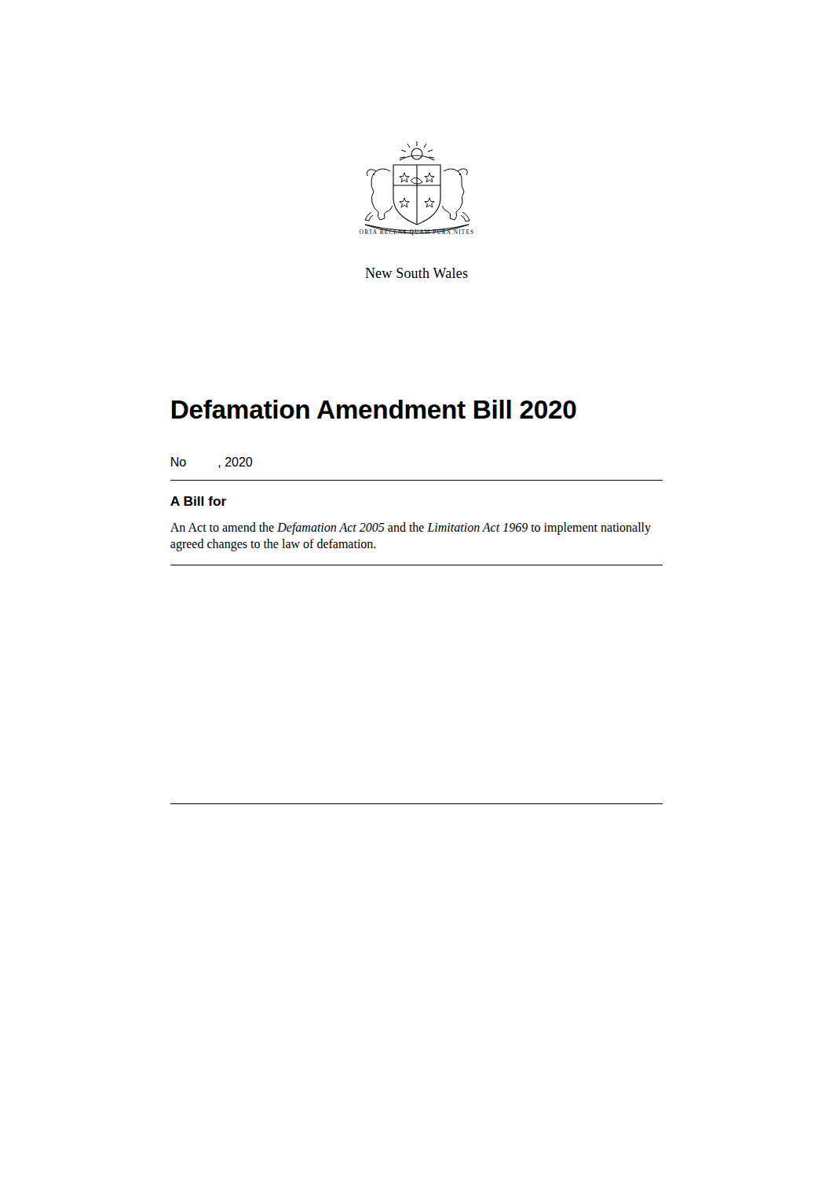ORTA RECENS QUAM PURA NITES
New South Wales
Defamation Amendment Bill 2020
No, 2020
A Bill for
An Act to amend the Defamation Act 2005 and the Limitation Act 1969 to implement nationally agreed changes to the law of defamation.